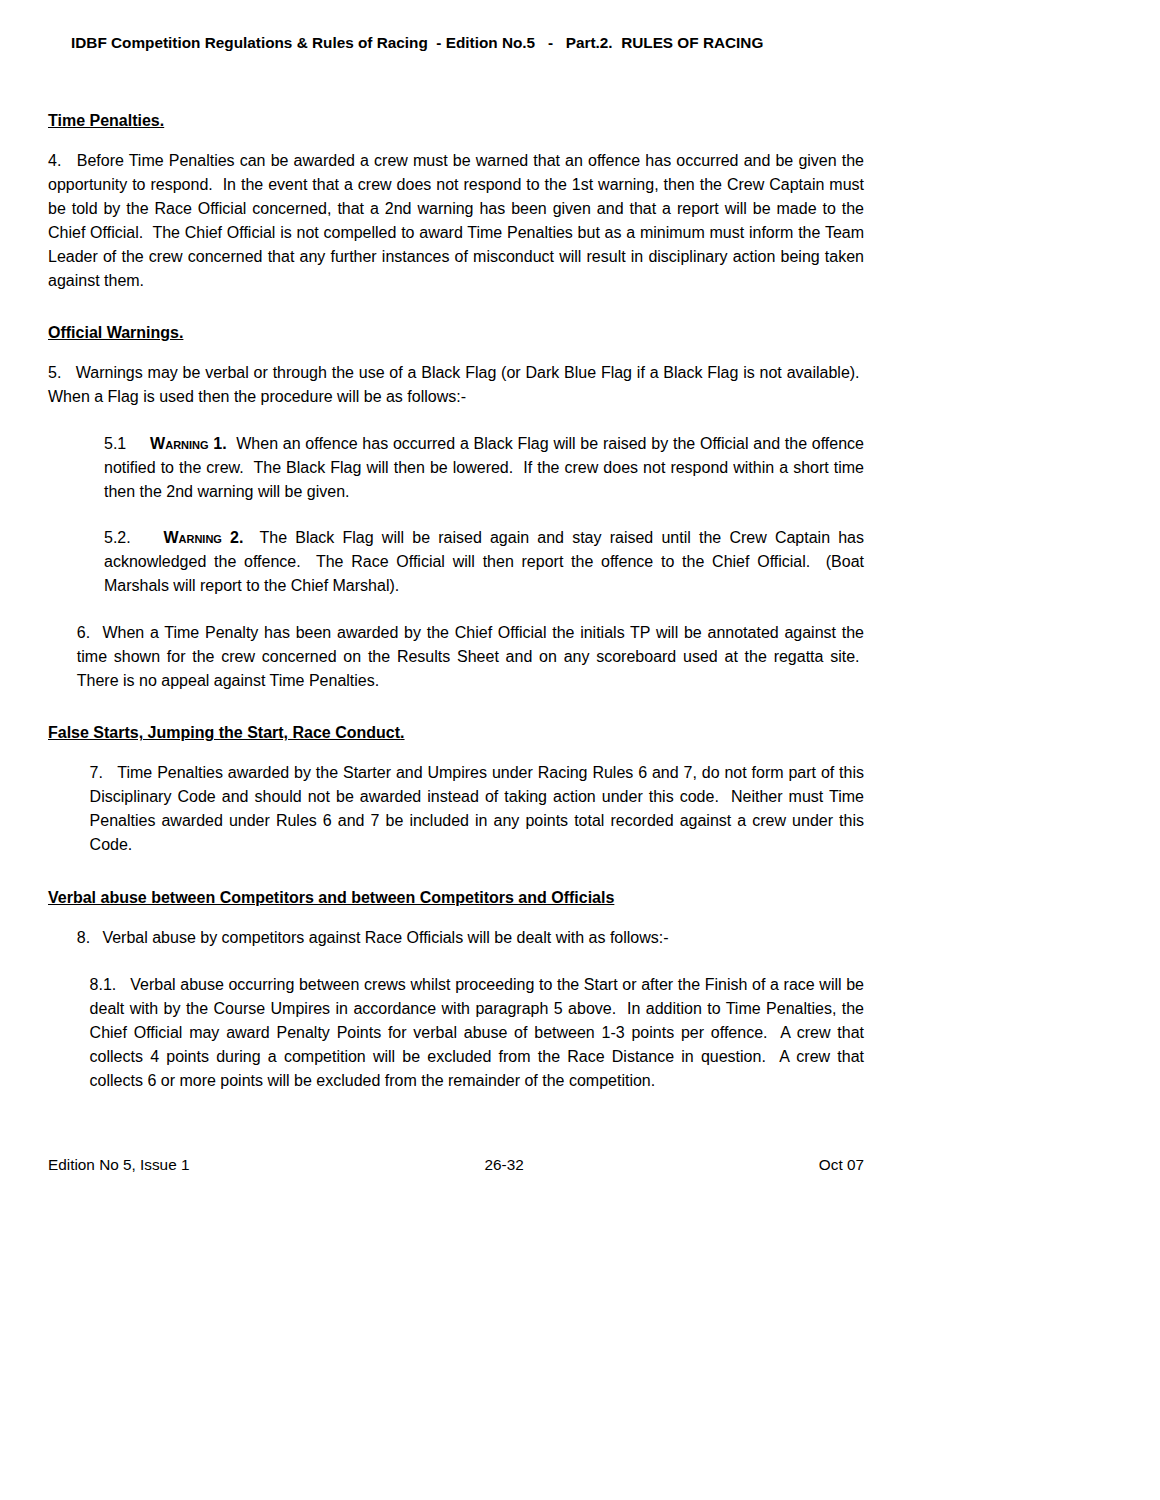IDBF Competition Regulations & Rules of Racing - Edition No.5 - Part.2. RULES OF RACING
Time Penalties.
4. Before Time Penalties can be awarded a crew must be warned that an offence has occurred and be given the opportunity to respond. In the event that a crew does not respond to the 1st warning, then the Crew Captain must be told by the Race Official concerned, that a 2nd warning has been given and that a report will be made to the Chief Official. The Chief Official is not compelled to award Time Penalties but as a minimum must inform the Team Leader of the crew concerned that any further instances of misconduct will result in disciplinary action being taken against them.
Official Warnings.
5. Warnings may be verbal or through the use of a Black Flag (or Dark Blue Flag if a Black Flag is not available). When a Flag is used then the procedure will be as follows:-
5.1 Warning 1. When an offence has occurred a Black Flag will be raised by the Official and the offence notified to the crew. The Black Flag will then be lowered. If the crew does not respond within a short time then the 2nd warning will be given.
5.2. Warning 2. The Black Flag will be raised again and stay raised until the Crew Captain has acknowledged the offence. The Race Official will then report the offence to the Chief Official. (Boat Marshals will report to the Chief Marshal).
6. When a Time Penalty has been awarded by the Chief Official the initials TP will be annotated against the time shown for the crew concerned on the Results Sheet and on any scoreboard used at the regatta site. There is no appeal against Time Penalties.
False Starts, Jumping the Start, Race Conduct.
7. Time Penalties awarded by the Starter and Umpires under Racing Rules 6 and 7, do not form part of this Disciplinary Code and should not be awarded instead of taking action under this code. Neither must Time Penalties awarded under Rules 6 and 7 be included in any points total recorded against a crew under this Code.
Verbal abuse between Competitors and between Competitors and Officials
8. Verbal abuse by competitors against Race Officials will be dealt with as follows:-
8.1. Verbal abuse occurring between crews whilst proceeding to the Start or after the Finish of a race will be dealt with by the Course Umpires in accordance with paragraph 5 above. In addition to Time Penalties, the Chief Official may award Penalty Points for verbal abuse of between 1-3 points per offence. A crew that collects 4 points during a competition will be excluded from the Race Distance in question. A crew that collects 6 or more points will be excluded from the remainder of the competition.
Edition No 5, Issue 1 26-32 Oct 07